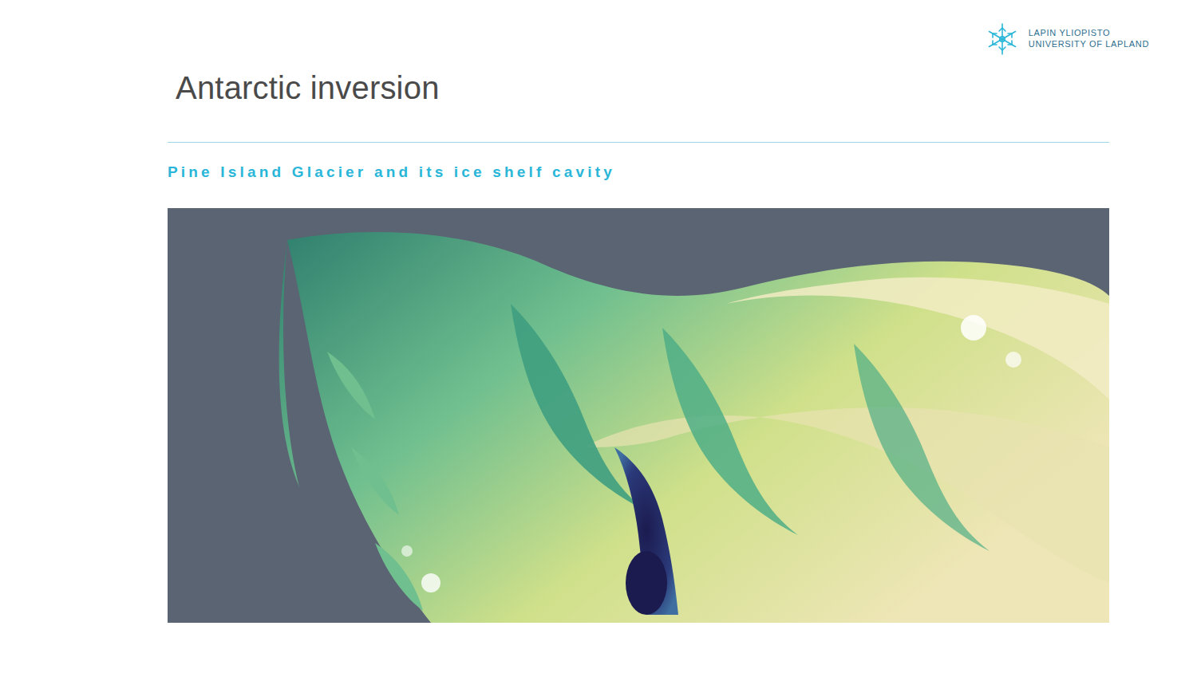Lapin yliopisto University of Lapland
Antarctic inversion
Pine Island Glacier and its ice shelf cavity